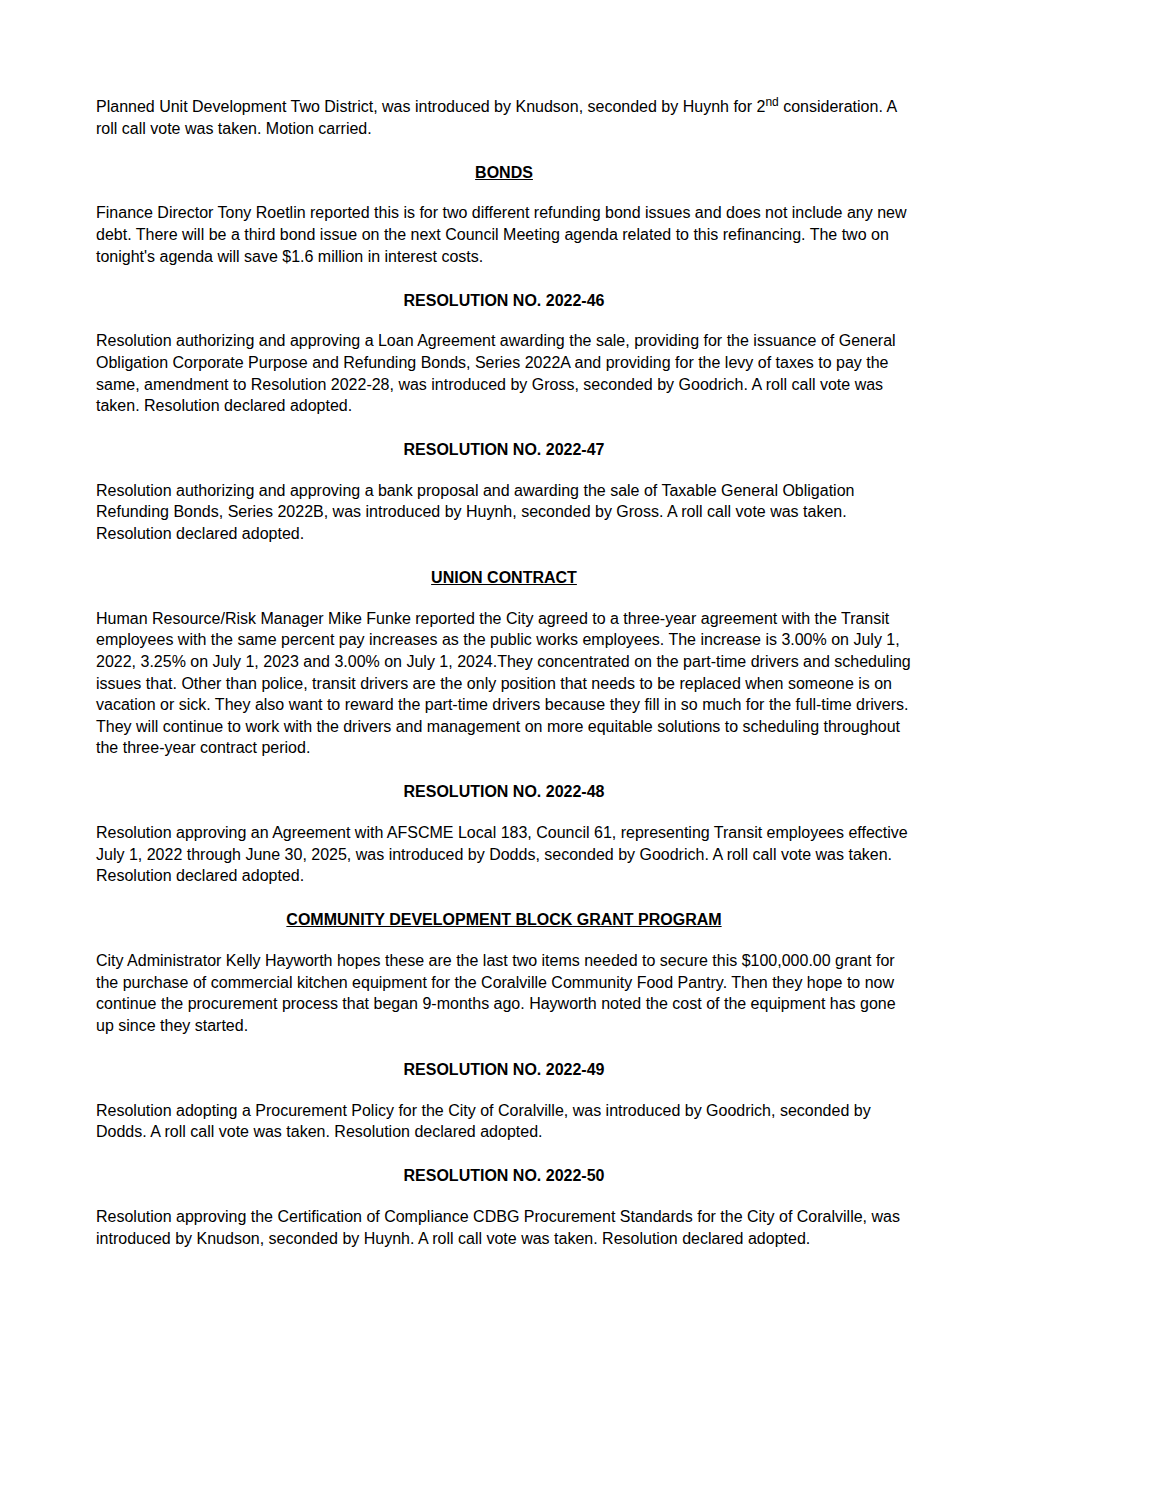Planned Unit Development Two District, was introduced by Knudson, seconded by Huynh for 2nd consideration. A roll call vote was taken. Motion carried.
BONDS
Finance Director Tony Roetlin reported this is for two different refunding bond issues and does not include any new debt. There will be a third bond issue on the next Council Meeting agenda related to this refinancing. The two on tonight's agenda will save $1.6 million in interest costs.
RESOLUTION NO. 2022-46
Resolution authorizing and approving a Loan Agreement awarding the sale, providing for the issuance of General Obligation Corporate Purpose and Refunding Bonds, Series 2022A and providing for the levy of taxes to pay the same, amendment to Resolution 2022-28, was introduced by Gross, seconded by Goodrich. A roll call vote was taken. Resolution declared adopted.
RESOLUTION NO. 2022-47
Resolution authorizing and approving a bank proposal and awarding the sale of Taxable General Obligation Refunding Bonds, Series 2022B, was introduced by Huynh, seconded by Gross. A roll call vote was taken. Resolution declared adopted.
UNION CONTRACT
Human Resource/Risk Manager Mike Funke reported the City agreed to a three-year agreement with the Transit employees with the same percent pay increases as the public works employees. The increase is 3.00% on July 1, 2022, 3.25% on July 1, 2023 and 3.00% on July 1, 2024.They concentrated on the part-time drivers and scheduling issues that. Other than police, transit drivers are the only position that needs to be replaced when someone is on vacation or sick. They also want to reward the part-time drivers because they fill in so much for the full-time drivers. They will continue to work with the drivers and management on more equitable solutions to scheduling throughout the three-year contract period.
RESOLUTION NO. 2022-48
Resolution approving an Agreement with AFSCME Local 183, Council 61, representing Transit employees effective July 1, 2022 through June 30, 2025, was introduced by Dodds, seconded by Goodrich. A roll call vote was taken. Resolution declared adopted.
COMMUNITY DEVELOPMENT BLOCK GRANT PROGRAM
City Administrator Kelly Hayworth hopes these are the last two items needed to secure this $100,000.00 grant for the purchase of commercial kitchen equipment for the Coralville Community Food Pantry. Then they hope to now continue the procurement process that began 9-months ago. Hayworth noted the cost of the equipment has gone up since they started.
RESOLUTION NO. 2022-49
Resolution adopting a Procurement Policy for the City of Coralville, was introduced by Goodrich, seconded by Dodds. A roll call vote was taken. Resolution declared adopted.
RESOLUTION NO. 2022-50
Resolution approving the Certification of Compliance CDBG Procurement Standards for the City of Coralville, was introduced by Knudson, seconded by Huynh. A roll call vote was taken. Resolution declared adopted.